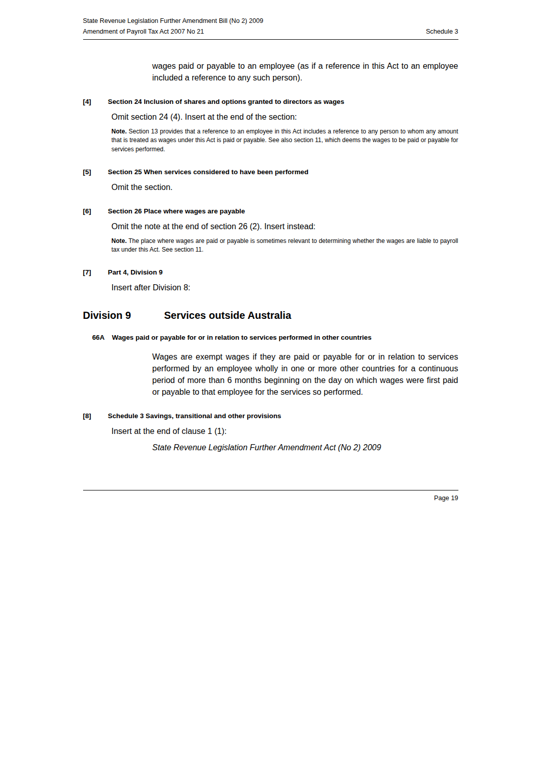State Revenue Legislation Further Amendment Bill (No 2) 2009
Amendment of Payroll Tax Act 2007 No 21
Schedule 3
wages paid or payable to an employee (as if a reference in this Act to an employee included a reference to any such person).
[4]
Section 24 Inclusion of shares and options granted to directors as wages
Omit section 24 (4). Insert at the end of the section:
Note. Section 13 provides that a reference to an employee in this Act includes a reference to any person to whom any amount that is treated as wages under this Act is paid or payable. See also section 11, which deems the wages to be paid or payable for services performed.
[5]
Section 25 When services considered to have been performed
Omit the section.
[6]
Section 26 Place where wages are payable
Omit the note at the end of section 26 (2). Insert instead:
Note. The place where wages are paid or payable is sometimes relevant to determining whether the wages are liable to payroll tax under this Act. See section 11.
[7]
Part 4, Division 9
Insert after Division 8:
Division 9
Services outside Australia
66A
Wages paid or payable for or in relation to services performed in other countries
Wages are exempt wages if they are paid or payable for or in relation to services performed by an employee wholly in one or more other countries for a continuous period of more than 6 months beginning on the day on which wages were first paid or payable to that employee for the services so performed.
[8]
Schedule 3 Savings, transitional and other provisions
Insert at the end of clause 1 (1):
State Revenue Legislation Further Amendment Act (No 2) 2009
Page 19